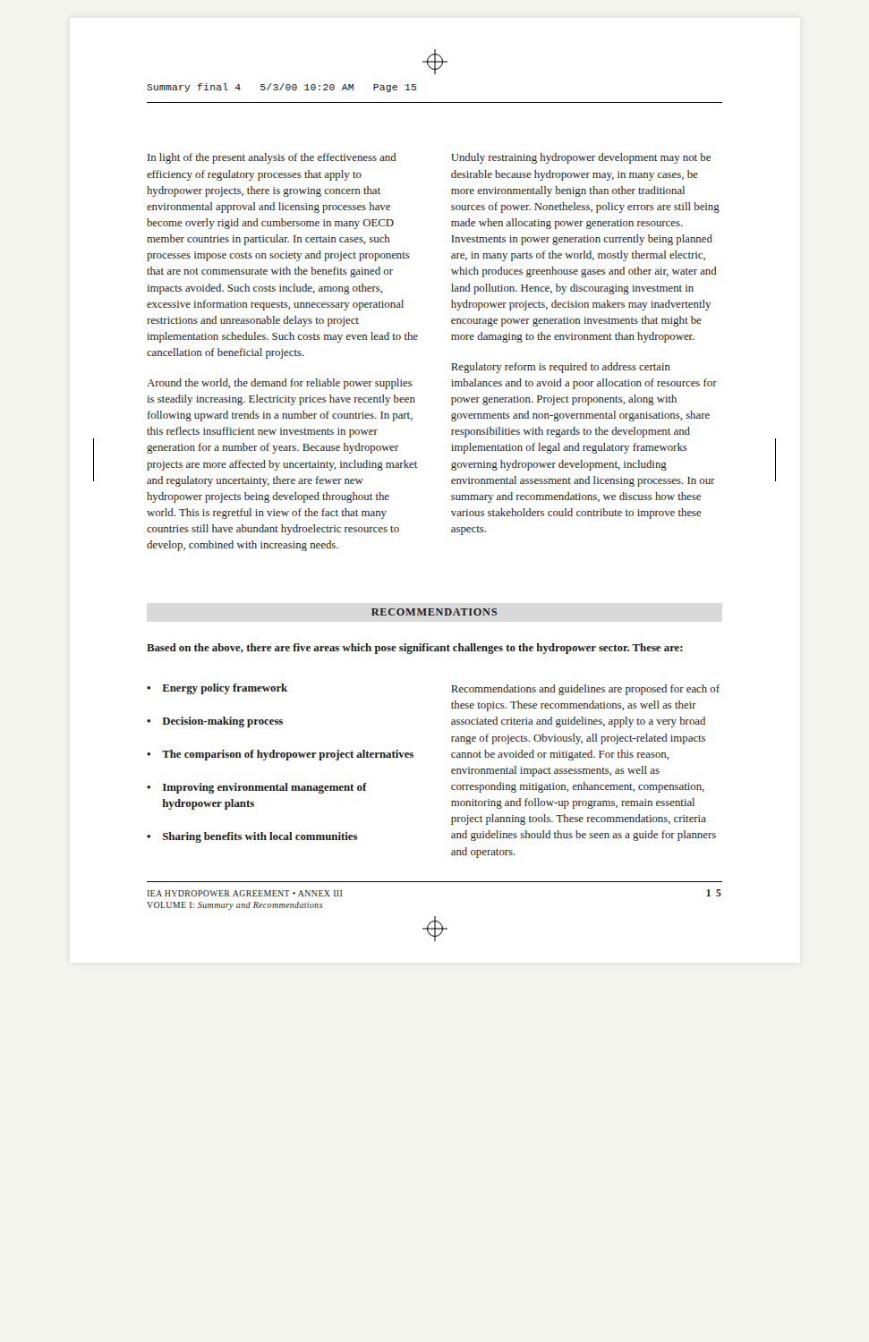Summary final 4 5/3/00 10:20 AM Page 15
In light of the present analysis of the effectiveness and efficiency of regulatory processes that apply to hydropower projects, there is growing concern that environmental approval and licensing processes have become overly rigid and cumbersome in many OECD member countries in particular. In certain cases, such processes impose costs on society and project proponents that are not commensurate with the benefits gained or impacts avoided. Such costs include, among others, excessive information requests, unnecessary operational restrictions and unreasonable delays to project implementation schedules. Such costs may even lead to the cancellation of beneficial projects.
Around the world, the demand for reliable power supplies is steadily increasing. Electricity prices have recently been following upward trends in a number of countries. In part, this reflects insufficient new investments in power generation for a number of years. Because hydropower projects are more affected by uncertainty, including market and regulatory uncertainty, there are fewer new hydropower projects being developed throughout the world. This is regretful in view of the fact that many countries still have abundant hydroelectric resources to develop, combined with increasing needs.
Unduly restraining hydropower development may not be desirable because hydropower may, in many cases, be more environmentally benign than other traditional sources of power. Nonetheless, policy errors are still being made when allocating power generation resources. Investments in power generation currently being planned are, in many parts of the world, mostly thermal electric, which produces greenhouse gases and other air, water and land pollution. Hence, by discouraging investment in hydropower projects, decision makers may inadvertently encourage power generation investments that might be more damaging to the environment than hydropower.
Regulatory reform is required to address certain imbalances and to avoid a poor allocation of resources for power generation. Project proponents, along with governments and non-governmental organisations, share responsibilities with regards to the development and implementation of legal and regulatory frameworks governing hydropower development, including environmental assessment and licensing processes. In our summary and recommendations, we discuss how these various stakeholders could contribute to improve these aspects.
RECOMMENDATIONS
Based on the above, there are five areas which pose significant challenges to the hydropower sector. These are:
Energy policy framework
Decision-making process
The comparison of hydropower project alternatives
Improving environmental management of hydropower plants
Sharing benefits with local communities
Recommendations and guidelines are proposed for each of these topics. These recommendations, as well as their associated criteria and guidelines, apply to a very broad range of projects. Obviously, all project-related impacts cannot be avoided or mitigated. For this reason, environmental impact assessments, as well as corresponding mitigation, enhancement, compensation, monitoring and follow-up programs, remain essential project planning tools. These recommendations, criteria and guidelines should thus be seen as a guide for planners and operators.
IEA HYDROPOWER AGREEMENT • ANNEX III
VOLUME I: Summary and Recommendations
1 5